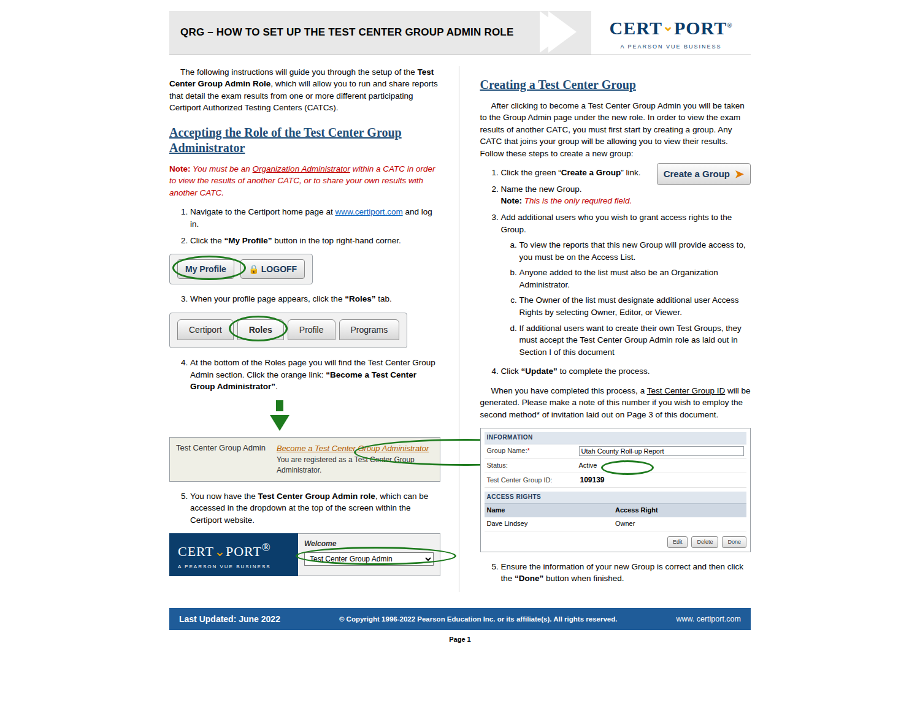QRG – HOW TO SET UP THE TEST CENTER GROUP ADMIN ROLE
CERT⌄PORT®
A PEARSON VUE BUSINESS
The following instructions will guide you through the setup of the Test Center Group Admin Role, which will allow you to run and share reports that detail the exam results from one or more different participating Certiport Authorized Testing Centers (CATCs).
Accepting the Role of the Test Center Group Administrator
Note: You must be an Organization Administrator within a CATC in order to view the results of another CATC, or to share your own results with another CATC.
Navigate to the Certiport home page at www.certiport.com and log in.
Click the “My Profile” button in the top right-hand corner.
My Profile 🔒 LOGOFF
When your profile page appears, click the “Roles” tab.
Certiport Roles Profile Programs
At the bottom of the Roles page you will find the Test Center Group Admin section. Click the orange link: “Become a Test Center Group Administrator”.
Test Center Group Admin Become a Test Center Group Administrator You are registered as a Test Center Group Administrator.
You now have the Test Center Group Admin role, which can be accessed in the dropdown at the top of the screen within the Certiport website.
CERT⌄PORT®
A PEARSON VUE BUSINESS
Welcome
Test Center Group Admin
Creating a Test Center Group
After clicking to become a Test Center Group Admin you will be taken to the Group Admin page under the new role. In order to view the exam results of another CATC, you must first start by creating a group. Any CATC that joins your group will be allowing you to view their results. Follow these steps to create a new group:
Create a Group ➤
Click the green “Create a Group” link.
Name the new Group.
Note: This is the only required field.
Add additional users who you wish to grant access rights to the Group.
To view the reports that this new Group will provide access to, you must be on the Access List.
Anyone added to the list must also be an Organization Administrator.
The Owner of the list must designate additional user Access Rights by selecting Owner, Editor, or Viewer.
If additional users want to create their own Test Groups, they must accept the Test Center Group Admin role as laid out in Section I of this document
Click “Update” to complete the process.
When you have completed this process, a Test Center Group ID will be generated. Please make a note of this number if you wish to employ the second method* of invitation laid out on Page 3 of this document.
INFORMATION
| Group Name: * | |
| Status: | Active |
| Test Center Group ID: | 109139 |
ACCESS RIGHTS
| Name | Access Right |
| Dave Lindsey | Owner |
Edit Delete Done
Ensure the information of your new Group is correct and then click the “Done” button when finished.
Last Updated: June 2022
© Copyright 1996-2022 Pearson Education Inc. or its affiliate(s). All rights reserved.
www. certiport.com
Page 1